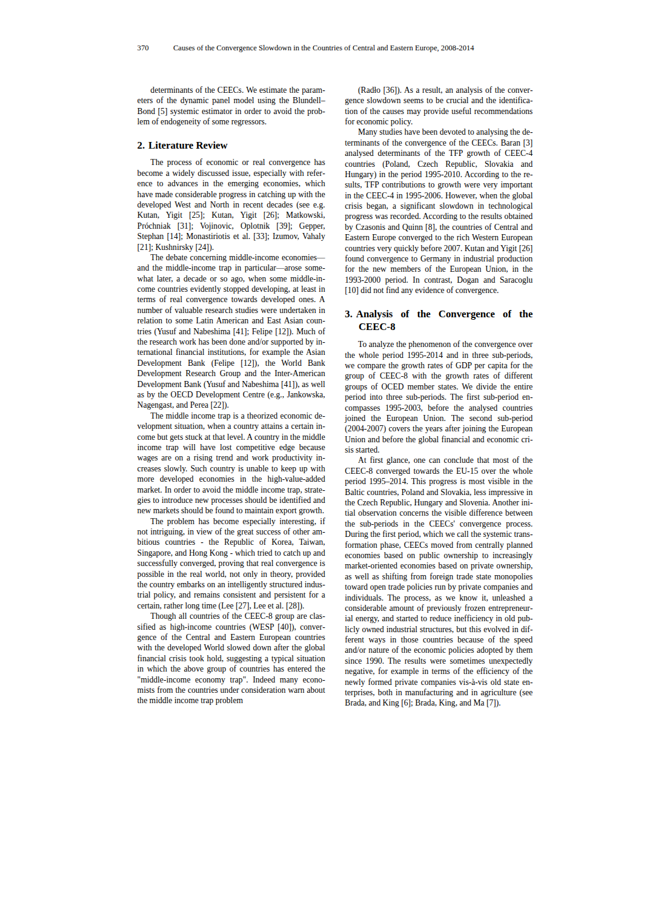370 Causes of the Convergence Slowdown in the Countries of Central and Eastern Europe, 2008-2014
determinants of the CEECs. We estimate the parameters of the dynamic panel model using the Blundell–Bond [5] systemic estimator in order to avoid the problem of endogeneity of some regressors.
2. Literature Review
The process of economic or real convergence has become a widely discussed issue, especially with reference to advances in the emerging economies, which have made considerable progress in catching up with the developed West and North in recent decades (see e.g. Kutan, Yigit [25]; Kutan, Yigit [26]; Matkowski, Próchniak [31]; Vojinovic, Oplotnik [39]; Gepper, Stephan [14]; Monastiriotis et al. [33]; Izumov, Vahaly [21]; Kushnirsky [24]).
The debate concerning middle-income economies—and the middle-income trap in particular—arose somewhat later, a decade or so ago, when some middle-income countries evidently stopped developing, at least in terms of real convergence towards developed ones. A number of valuable research studies were undertaken in relation to some Latin American and East Asian countries (Yusuf and Nabeshima [41]; Felipe [12]). Much of the research work has been done and/or supported by international financial institutions, for example the Asian Development Bank (Felipe [12]), the World Bank Development Research Group and the Inter-American Development Bank (Yusuf and Nabeshima [41]), as well as by the OECD Development Centre (e.g., Jankowska, Nagengast, and Perea [22]).
The middle income trap is a theorized economic development situation, when a country attains a certain income but gets stuck at that level. A country in the middle income trap will have lost competitive edge because wages are on a rising trend and work productivity increases slowly. Such country is unable to keep up with more developed economies in the high-value-added market. In order to avoid the middle income trap, strategies to introduce new processes should be identified and new markets should be found to maintain export growth.
The problem has become especially interesting, if not intriguing, in view of the great success of other ambitious countries - the Republic of Korea, Taiwan, Singapore, and Hong Kong - which tried to catch up and successfully converged, proving that real convergence is possible in the real world, not only in theory, provided the country embarks on an intelligently structured industrial policy, and remains consistent and persistent for a certain, rather long time (Lee [27], Lee et al. [28]).
Though all countries of the CEEC-8 group are classified as high-income countries (WESP [40]), convergence of the Central and Eastern European countries with the developed World slowed down after the global financial crisis took hold, suggesting a typical situation in which the above group of countries has entered the "middle-income economy trap". Indeed many economists from the countries under consideration warn about the middle income trap problem
(Radło [36]). As a result, an analysis of the convergence slowdown seems to be crucial and the identification of the causes may provide useful recommendations for economic policy.
Many studies have been devoted to analysing the determinants of the convergence of the CEECs. Baran [3] analysed determinants of the TFP growth of CEEC-4 countries (Poland, Czech Republic, Slovakia and Hungary) in the period 1995-2010. According to the results, TFP contributions to growth were very important in the CEEC-4 in 1995-2006. However, when the global crisis began, a significant slowdown in technological progress was recorded. According to the results obtained by Czasonis and Quinn [8], the countries of Central and Eastern Europe converged to the rich Western European countries very quickly before 2007. Kutan and Yigit [26] found convergence to Germany in industrial production for the new members of the European Union, in the 1993-2000 period. In contrast, Dogan and Saracoglu [10] did not find any evidence of convergence.
3. Analysis of the Convergence of the CEEC-8
To analyze the phenomenon of the convergence over the whole period 1995-2014 and in three sub-periods, we compare the growth rates of GDP per capita for the group of CEEC-8 with the growth rates of different groups of OCED member states. We divide the entire period into three sub-periods. The first sub-period encompasses 1995-2003, before the analysed countries joined the European Union. The second sub-period (2004-2007) covers the years after joining the European Union and before the global financial and economic crisis started.
At first glance, one can conclude that most of the CEEC-8 converged towards the EU-15 over the whole period 1995–2014. This progress is most visible in the Baltic countries, Poland and Slovakia, less impressive in the Czech Republic, Hungary and Slovenia. Another initial observation concerns the visible difference between the sub-periods in the CEECs' convergence process. During the first period, which we call the systemic transformation phase, CEECs moved from centrally planned economies based on public ownership to increasingly market-oriented economies based on private ownership, as well as shifting from foreign trade state monopolies toward open trade policies run by private companies and individuals. The process, as we know it, unleashed a considerable amount of previously frozen entrepreneurial energy, and started to reduce inefficiency in old publicly owned industrial structures, but this evolved in different ways in those countries because of the speed and/or nature of the economic policies adopted by them since 1990. The results were sometimes unexpectedly negative, for example in terms of the efficiency of the newly formed private companies vis-à-vis old state enterprises, both in manufacturing and in agriculture (see Brada, and King [6]; Brada, King, and Ma [7]).